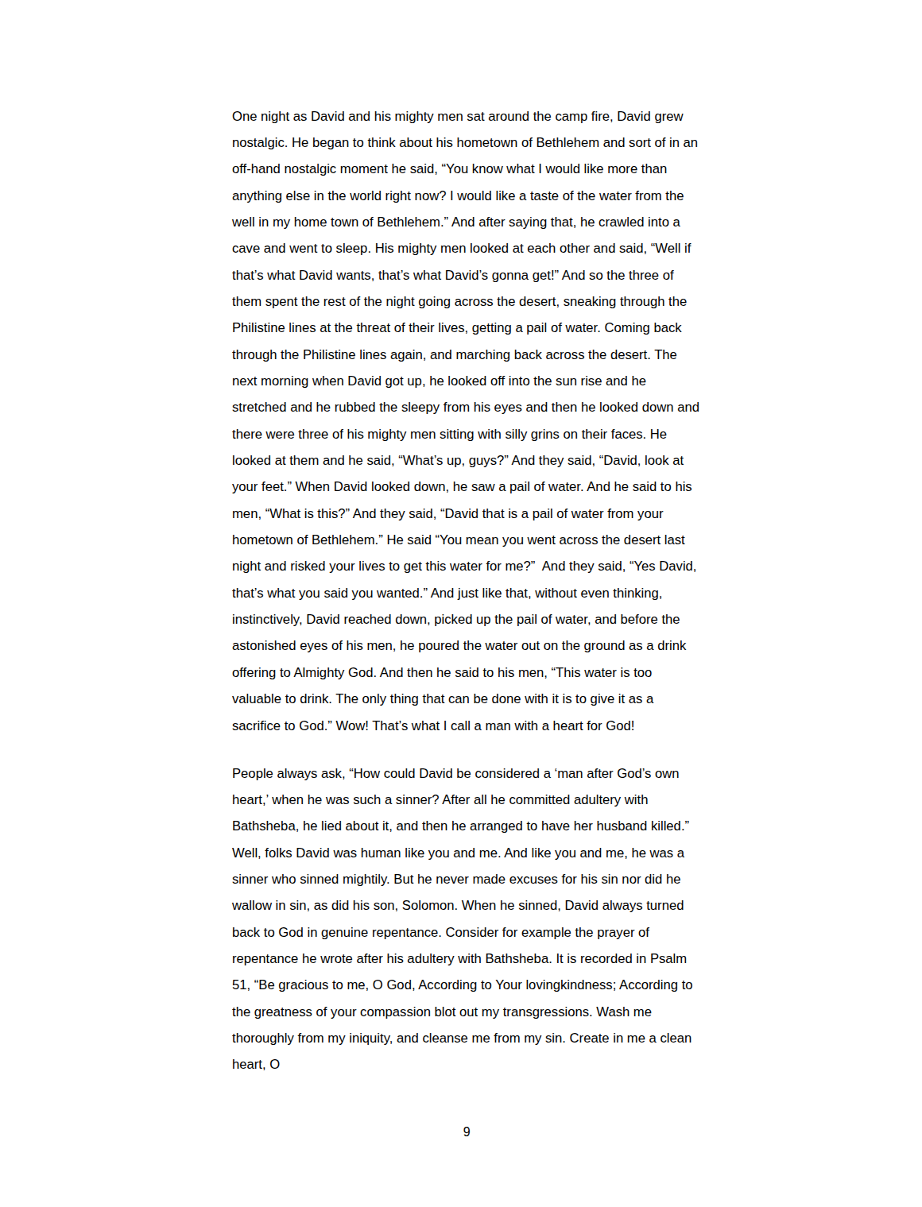One night as David and his mighty men sat around the camp fire, David grew nostalgic. He began to think about his hometown of Bethlehem and sort of in an off-hand nostalgic moment he said, “You know what I would like more than anything else in the world right now? I would like a taste of the water from the well in my home town of Bethlehem.” And after saying that, he crawled into a cave and went to sleep. His mighty men looked at each other and said, “Well if that’s what David wants, that’s what David’s gonna get!” And so the three of them spent the rest of the night going across the desert, sneaking through the Philistine lines at the threat of their lives, getting a pail of water. Coming back through the Philistine lines again, and marching back across the desert. The next morning when David got up, he looked off into the sun rise and he stretched and he rubbed the sleepy from his eyes and then he looked down and there were three of his mighty men sitting with silly grins on their faces. He looked at them and he said, “What’s up, guys?” And they said, “David, look at your feet.” When David looked down, he saw a pail of water. And he said to his men, “What is this?” And they said, “David that is a pail of water from your hometown of Bethlehem.” He said “You mean you went across the desert last night and risked your lives to get this water for me?” And they said, “Yes David, that’s what you said you wanted.” And just like that, without even thinking, instinctively, David reached down, picked up the pail of water, and before the astonished eyes of his men, he poured the water out on the ground as a drink offering to Almighty God. And then he said to his men, “This water is too valuable to drink. The only thing that can be done with it is to give it as a sacrifice to God.” Wow! That’s what I call a man with a heart for God!
People always ask, “How could David be considered a ‘man after God’s own heart,’ when he was such a sinner? After all he committed adultery with Bathsheba, he lied about it, and then he arranged to have her husband killed.” Well, folks David was human like you and me. And like you and me, he was a sinner who sinned mightily. But he never made excuses for his sin nor did he wallow in sin, as did his son, Solomon. When he sinned, David always turned back to God in genuine repentance. Consider for example the prayer of repentance he wrote after his adultery with Bathsheba. It is recorded in Psalm 51, “Be gracious to me, O God, According to Your lovingkindness; According to the greatness of your compassion blot out my transgressions. Wash me thoroughly from my iniquity, and cleanse me from my sin. Create in me a clean heart, O
9